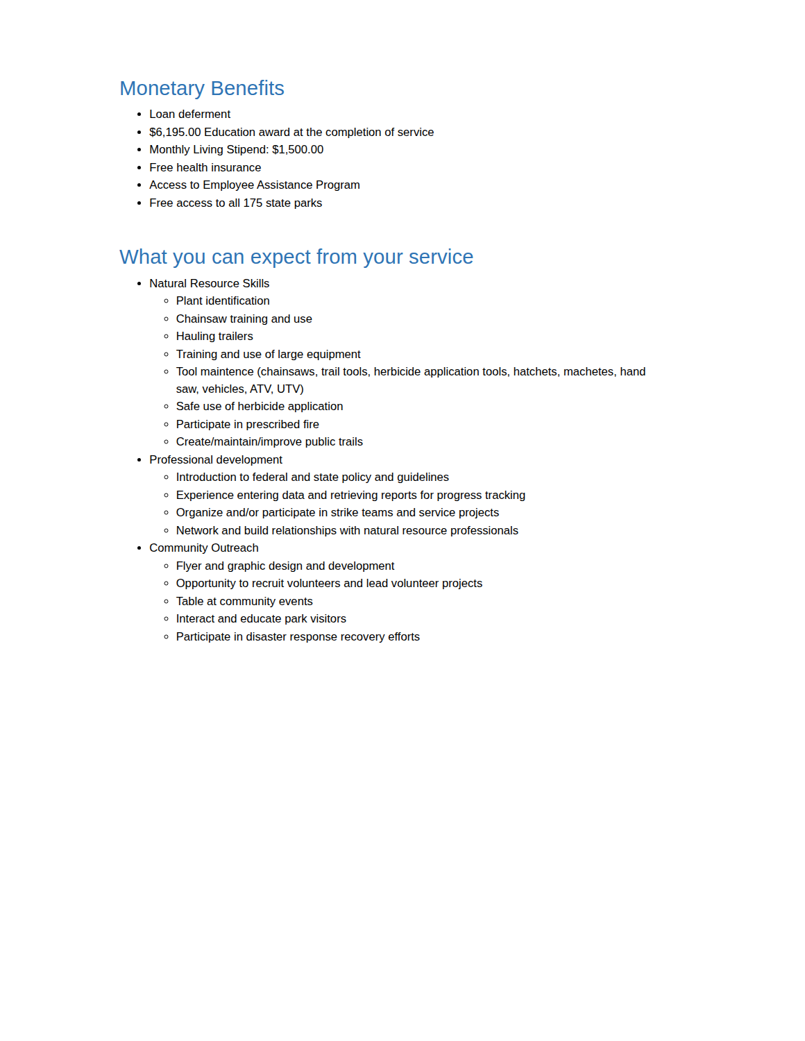Monetary Benefits
Loan deferment
$6,195.00 Education award at the completion of service
Monthly Living Stipend: $1,500.00
Free health insurance
Access to Employee Assistance Program
Free access to all 175 state parks
What you can expect from your service
Natural Resource Skills
Plant identification
Chainsaw training and use
Hauling trailers
Training and use of large equipment
Tool maintence (chainsaws, trail tools, herbicide application tools, hatchets, machetes, hand saw, vehicles, ATV, UTV)
Safe use of herbicide application
Participate in prescribed fire
Create/maintain/improve public trails
Professional development
Introduction to federal and state policy and guidelines
Experience entering data and retrieving reports for progress tracking
Organize and/or participate in strike teams and service projects
Network and build relationships with natural resource professionals
Community Outreach
Flyer and graphic design and development
Opportunity to recruit volunteers and lead volunteer projects
Table at community events
Interact and educate park visitors
Participate in disaster response recovery efforts